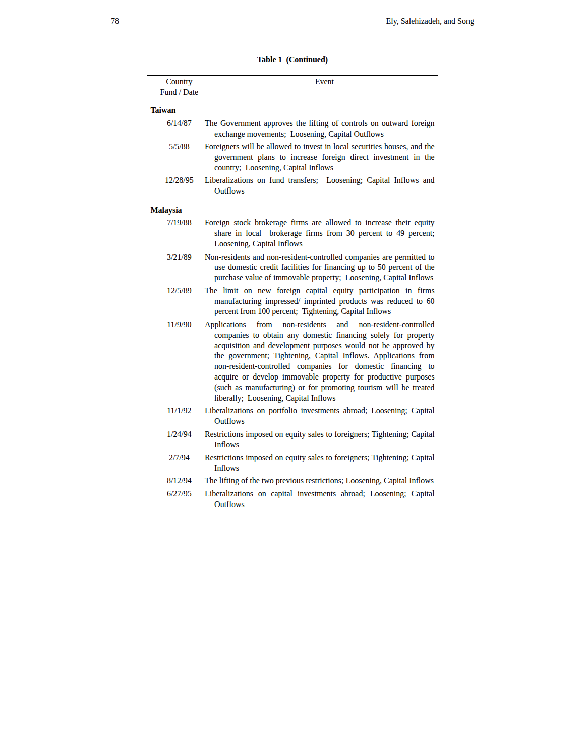78 Ely, Salehizadeh, and Song
Table 1 (Continued)
| Country Fund / Date | Event |
| --- | --- |
| Taiwan |
| 6/14/87 | The Government approves the lifting of controls on outward foreign exchange movements; Loosening, Capital Outflows |
| 5/5/88 | Foreigners will be allowed to invest in local securities houses, and the government plans to increase foreign direct investment in the country; Loosening, Capital Inflows |
| 12/28/95 | Liberalizations on fund transfers; Loosening; Capital Inflows and Outflows |
| Malaysia |
| 7/19/88 | Foreign stock brokerage firms are allowed to increase their equity share in local brokerage firms from 30 percent to 49 percent; Loosening, Capital Inflows |
| 3/21/89 | Non-residents and non-resident-controlled companies are permitted to use domestic credit facilities for financing up to 50 percent of the purchase value of immovable property; Loosening, Capital Inflows |
| 12/5/89 | The limit on new foreign capital equity participation in firms manufacturing impressed/ imprinted products was reduced to 60 percent from 100 percent; Tightening, Capital Inflows |
| 11/9/90 | Applications from non-residents and non-resident-controlled companies to obtain any domestic financing solely for property acquisition and development purposes would not be approved by the government; Tightening, Capital Inflows. Applications from non-resident-controlled companies for domestic financing to acquire or develop immovable property for productive purposes (such as manufacturing) or for promoting tourism will be treated liberally; Loosening, Capital Inflows |
| 11/1/92 | Liberalizations on portfolio investments abroad; Loosening; Capital Outflows |
| 1/24/94 | Restrictions imposed on equity sales to foreigners; Tightening; Capital Inflows |
| 2/7/94 | Restrictions imposed on equity sales to foreigners; Tightening; Capital Inflows |
| 8/12/94 | The lifting of the two previous restrictions; Loosening, Capital Inflows |
| 6/27/95 | Liberalizations on capital investments abroad; Loosening; Capital Outflows |